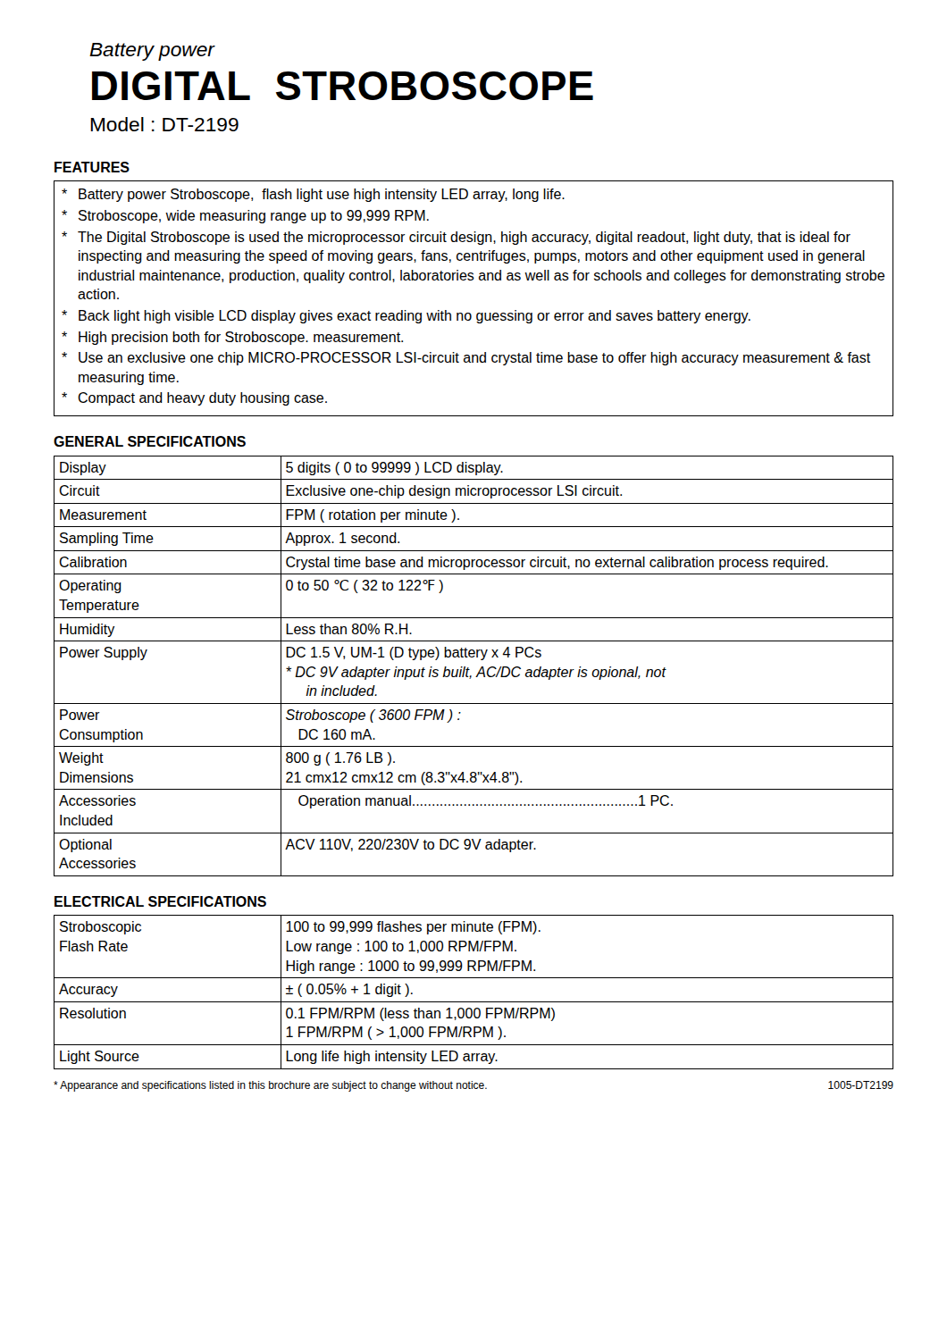Battery power
DIGITAL STROBOSCOPE
Model : DT-2199
FEATURES
Battery power Stroboscope, flash light use high intensity LED array, long life.
Stroboscope, wide measuring range up to 99,999 RPM.
The Digital Stroboscope is used the microprocessor circuit design, high accuracy, digital readout, light duty, that is ideal for inspecting and measuring the speed of moving gears, fans, centrifuges, pumps, motors and other equipment used in general industrial maintenance, production, quality control, laboratories and as well as for schools and colleges for demonstrating strobe action.
Back light high visible LCD display gives exact reading with no guessing or error and saves battery energy.
High precision both for Stroboscope. measurement.
Use an exclusive one chip MICRO-PROCESSOR LSI-circuit and crystal time base to offer high accuracy measurement & fast measuring time.
Compact and heavy duty housing case.
GENERAL SPECIFICATIONS
| Display | 5 digits ( 0 to 99999 ) LCD display. |
| Circuit | Exclusive one-chip design microprocessor LSI circuit. |
| Measurement | FPM ( rotation per minute ). |
| Sampling Time | Approx. 1 second. |
| Calibration | Crystal time base and microprocessor circuit, no external calibration process required. |
| Operating Temperature | 0 to 50 ℃ ( 32 to 122℉ ) |
| Humidity | Less than 80% R.H. |
| Power Supply | DC 1.5 V, UM-1 (D type) battery x 4 PCs * DC 9V adapter input is built, AC/DC adapter is opional, not in included. |
| Power Consumption | Stroboscope ( 3600 FPM ) : DC 160 mA. |
| Weight Dimensions | 800 g ( 1.76 LB ). 21 cmx12 cmx12 cm (8.3"x4.8"x4.8"). |
| Accessories Included | Operation manual ......................................................... 1 PC. |
| Optional Accessories | ACV 110V, 220/230V to DC 9V adapter. |
ELECTRICAL SPECIFICATIONS
| Stroboscopic Flash Rate | 100 to 99,999 flashes per minute (FPM). Low range : 100 to 1,000 RPM/FPM. High range : 1000 to 99,999 RPM/FPM. |
| Accuracy | ± ( 0.05% + 1 digit ). |
| Resolution | 0.1 FPM/RPM (less than 1,000 FPM/RPM) 1 FPM/RPM ( > 1,000 FPM/RPM ). |
| Light Source | Long life high intensity LED array. |
* Appearance and specifications listed in this brochure are subject to change without notice.
1005-DT2199